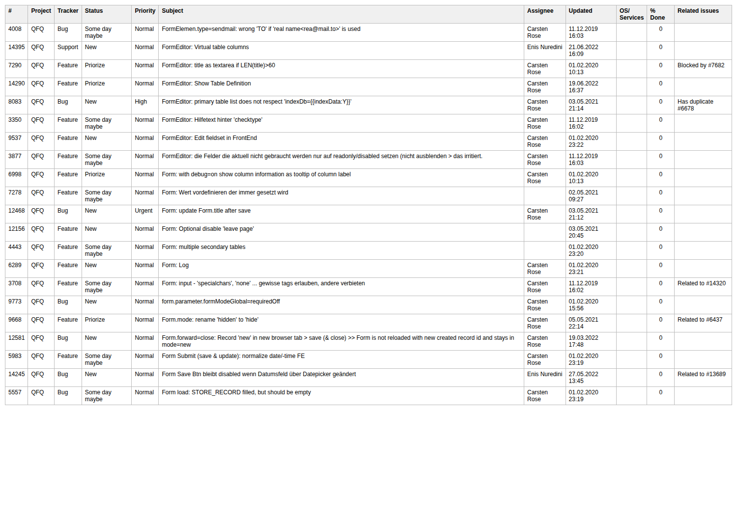| # | Project | Tracker | Status | Priority | Subject | Assignee | Updated | OS/ Services | % Done | Related issues |
| --- | --- | --- | --- | --- | --- | --- | --- | --- | --- | --- |
| 4008 | QFQ | Bug | Some day maybe | Normal | FormElemen.type=sendmail: wrong 'TO' if 'real name<rea@mail.to>' is used | Carsten Rose | 11.12.2019 16:03 | | 0 | |
| 14395 | QFQ | Support | New | Normal | FormEditor: Virtual table columns | Enis Nuredini | 21.06.2022 16:09 | | 0 | |
| 7290 | QFQ | Feature | Priorize | Normal | FormEditor: title as textarea if LEN(title)>60 | Carsten Rose | 01.02.2020 10:13 | | 0 | Blocked by #7682 |
| 14290 | QFQ | Feature | Priorize | Normal | FormEditor: Show Table Definition | Carsten Rose | 19.06.2022 16:37 | | 0 | |
| 8083 | QFQ | Bug | New | High | FormEditor: primary table list does not respect 'indexDb={{indexData:Y}}' | Carsten Rose | 03.05.2021 21:14 | | 0 | Has duplicate #6678 |
| 3350 | QFQ | Feature | Some day maybe | Normal | FormEditor: Hilfetext hinter 'checktype' | Carsten Rose | 11.12.2019 16:02 | | 0 | |
| 9537 | QFQ | Feature | New | Normal | FormEditor: Edit fieldset in FrontEnd | Carsten Rose | 01.02.2020 23:22 | | 0 | |
| 3877 | QFQ | Feature | Some day maybe | Normal | FormEditor: die Felder die aktuell nicht gebraucht werden nur auf readonly/disabled setzen (nicht ausblenden > das irritiert. | Carsten Rose | 11.12.2019 16:03 | | 0 | |
| 6998 | QFQ | Feature | Priorize | Normal | Form: with debug=on show column information as tooltip of column label | Carsten Rose | 01.02.2020 10:13 | | 0 | |
| 7278 | QFQ | Feature | Some day maybe | Normal | Form: Wert vordefinieren der immer gesetzt wird | | 02.05.2021 09:27 | | 0 | |
| 12468 | QFQ | Bug | New | Urgent | Form: update Form.title after save | Carsten Rose | 03.05.2021 21:12 | | 0 | |
| 12156 | QFQ | Feature | New | Normal | Form: Optional disable 'leave page' | | 03.05.2021 20:45 | | 0 | |
| 4443 | QFQ | Feature | Some day maybe | Normal | Form: multiple secondary tables | | 01.02.2020 23:20 | | 0 | |
| 6289 | QFQ | Feature | New | Normal | Form: Log | Carsten Rose | 01.02.2020 23:21 | | 0 | |
| 3708 | QFQ | Feature | Some day maybe | Normal | Form: input - 'specialchars', 'none' ... gewisse tags erlauben, andere verbieten | Carsten Rose | 11.12.2019 16:02 | | 0 | Related to #14320 |
| 9773 | QFQ | Bug | New | Normal | form.parameter.formModeGlobal=requiredOff | Carsten Rose | 01.02.2020 15:56 | | 0 | |
| 9668 | QFQ | Feature | Priorize | Normal | Form.mode: rename 'hidden' to 'hide' | Carsten Rose | 05.05.2021 22:14 | | 0 | Related to #6437 |
| 12581 | QFQ | Bug | New | Normal | Form.forward=close: Record 'new' in new browser tab > save (& close) >> Form is not reloaded with new created record id and stays in mode=new | Carsten Rose | 19.03.2022 17:48 | | 0 | |
| 5983 | QFQ | Feature | Some day maybe | Normal | Form Submit (save & update): normalize date/-time FE | Carsten Rose | 01.02.2020 23:19 | | 0 | |
| 14245 | QFQ | Bug | New | Normal | Form Save Btn bleibt disabled wenn Datumsfeld über Datepicker geändert | Enis Nuredini | 27.05.2022 13:45 | | 0 | Related to #13689 |
| 5557 | QFQ | Bug | Some day maybe | Normal | Form load: STORE_RECORD filled, but should be empty | Carsten Rose | 01.02.2020 23:19 | | 0 | |